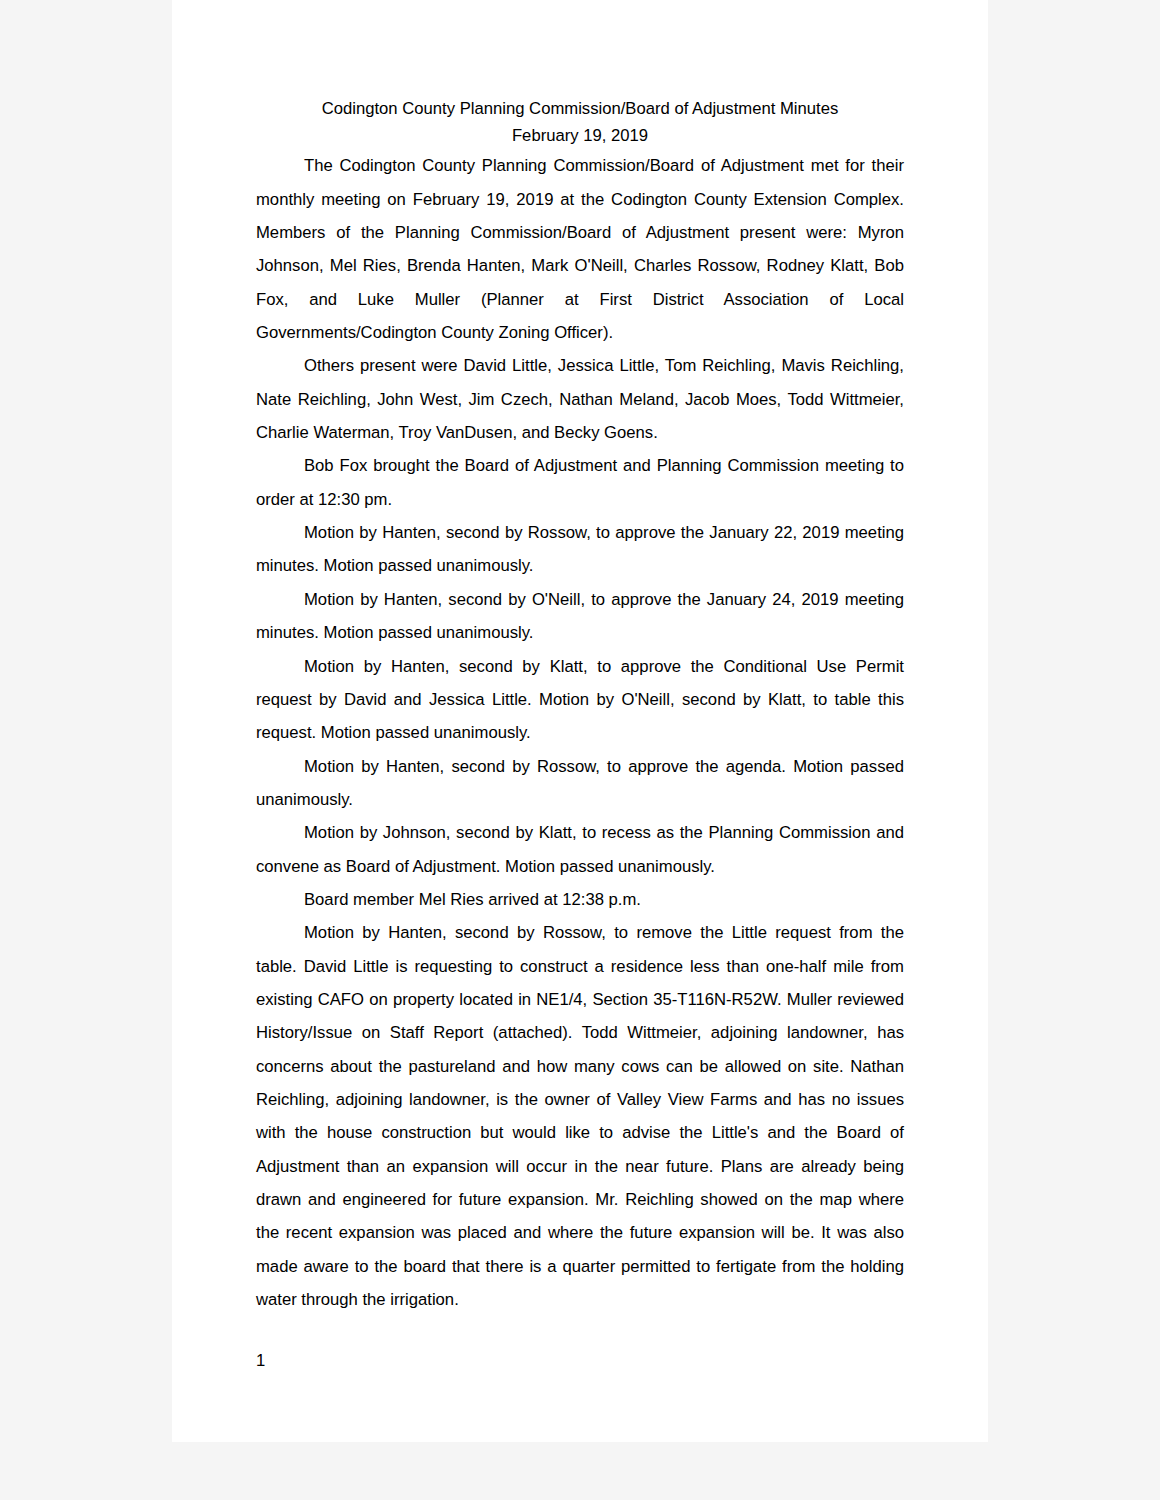Codington County Planning Commission/Board of Adjustment Minutes
February 19, 2019
The Codington County Planning Commission/Board of Adjustment met for their monthly meeting on February 19, 2019 at the Codington County Extension Complex. Members of the Planning Commission/Board of Adjustment present were: Myron Johnson, Mel Ries, Brenda Hanten, Mark O'Neill, Charles Rossow, Rodney Klatt, Bob Fox, and Luke Muller (Planner at First District Association of Local Governments/Codington County Zoning Officer).
Others present were David Little, Jessica Little, Tom Reichling, Mavis Reichling, Nate Reichling, John West, Jim Czech, Nathan Meland, Jacob Moes, Todd Wittmeier, Charlie Waterman, Troy VanDusen, and Becky Goens.
Bob Fox brought the Board of Adjustment and Planning Commission meeting to order at 12:30 pm.
Motion by Hanten, second by Rossow, to approve the January 22, 2019 meeting minutes. Motion passed unanimously.
Motion by Hanten, second by O'Neill, to approve the January 24, 2019 meeting minutes. Motion passed unanimously.
Motion by Hanten, second by Klatt, to approve the Conditional Use Permit request by David and Jessica Little. Motion by O'Neill, second by Klatt, to table this request. Motion passed unanimously.
Motion by Hanten, second by Rossow, to approve the agenda. Motion passed unanimously.
Motion by Johnson, second by Klatt, to recess as the Planning Commission and convene as Board of Adjustment. Motion passed unanimously.
Board member Mel Ries arrived at 12:38 p.m.
Motion by Hanten, second by Rossow, to remove the Little request from the table. David Little is requesting to construct a residence less than one-half mile from existing CAFO on property located in NE1/4, Section 35-T116N-R52W. Muller reviewed History/Issue on Staff Report (attached). Todd Wittmeier, adjoining landowner, has concerns about the pastureland and how many cows can be allowed on site. Nathan Reichling, adjoining landowner, is the owner of Valley View Farms and has no issues with the house construction but would like to advise the Little's and the Board of Adjustment than an expansion will occur in the near future. Plans are already being drawn and engineered for future expansion. Mr. Reichling showed on the map where the recent expansion was placed and where the future expansion will be. It was also made aware to the board that there is a quarter permitted to fertigate from the holding water through the irrigation.
1